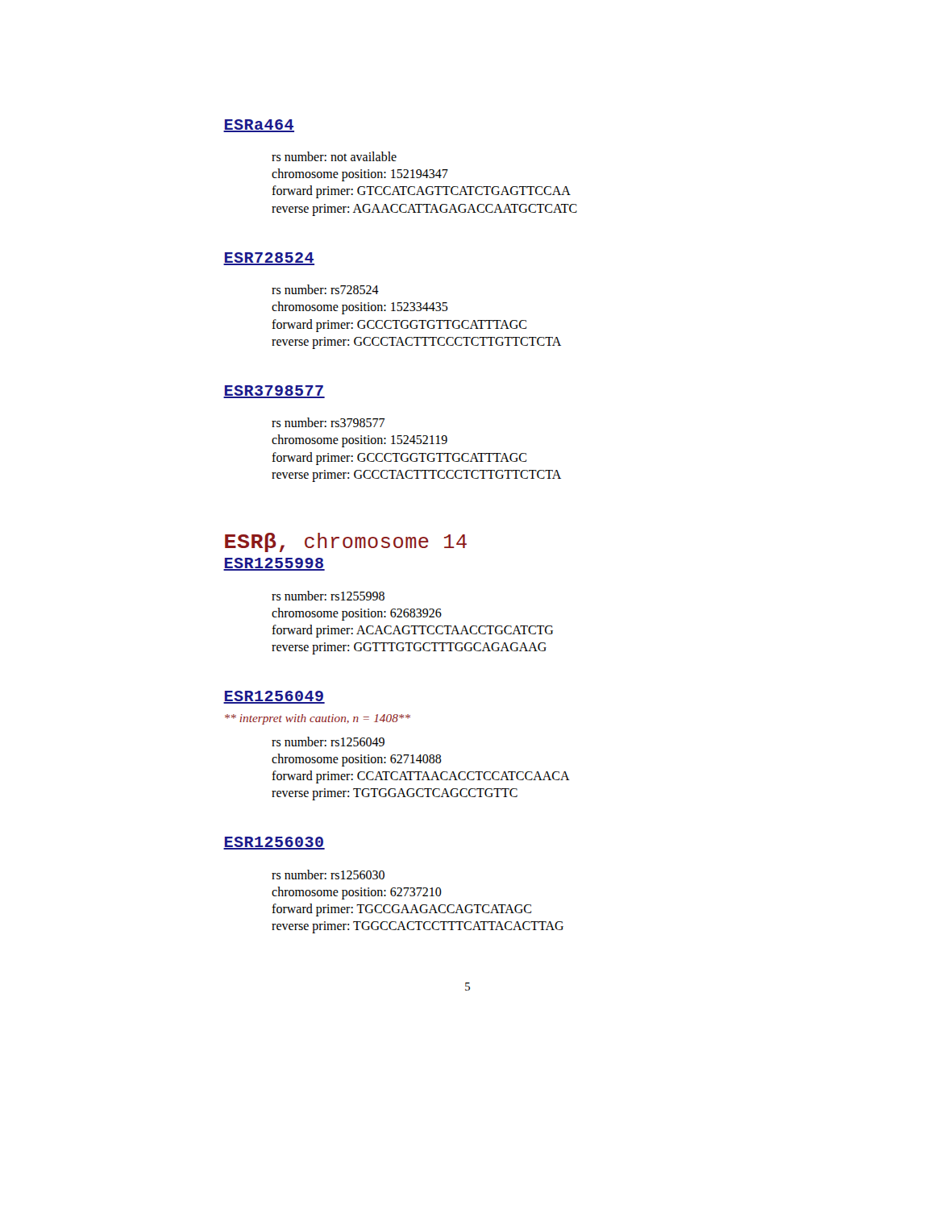ESRa464
rs number: not available
chromosome position: 152194347
forward primer: GTCCATCAGTTCATCTGAGTTCCAA
reverse primer: AGAACCATTAGAGACCAATGCTCATC
ESR728524
rs number: rs728524
chromosome position: 152334435
forward primer: GCCCTGGTGTTGCATTTAGC
reverse primer: GCCCTACTTTCCCTCTTGTTCTCTA
ESR3798577
rs number: rs3798577
chromosome position: 152452119
forward primer: GCCCTGGTGTTGCATTTAGC
reverse primer: GCCCTACTTTCCCTCTTGTTCTCTA
ESRβ, chromosome 14
ESR1255998
rs number: rs1255998
chromosome position: 62683926
forward primer: ACACAGTTCCTAACCTGCATCTG
reverse primer: GGTTTGTGCTTTGGCAGAGAAG
ESR1256049
** interpret with caution, n = 1408**
rs number: rs1256049
chromosome position: 62714088
forward primer: CCATCATTAACACCTCCATCCAACA
reverse primer: TGTGGAGCTCAGCCTGTTC
ESR1256030
rs number: rs1256030
chromosome position: 62737210
forward primer: TGCCGAAGACCAGTCATAGC
reverse primer: TGGCCACTCCTTTCATTACACTTAG
5